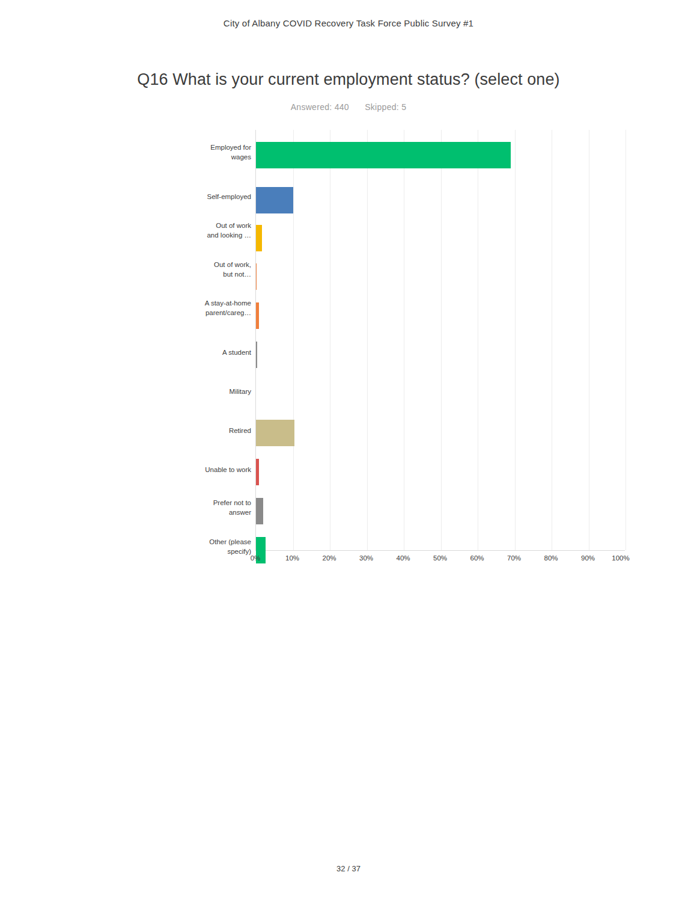City of Albany COVID Recovery Task Force Public Survey #1
Q16 What is your current employment status? (select one)
Answered: 440 Skipped: 5
Employed for
wages
Self-employed
Out of work
and looking …
Out of work,
but not…
A stay-at-home
parent/careg…
A student
Military
Retired
Unable to work
Prefer not to
answer
Other (please
specify)
0%
10%
20%
30%
40%
50%
60%
70%
80%
90%
100%
32 / 37